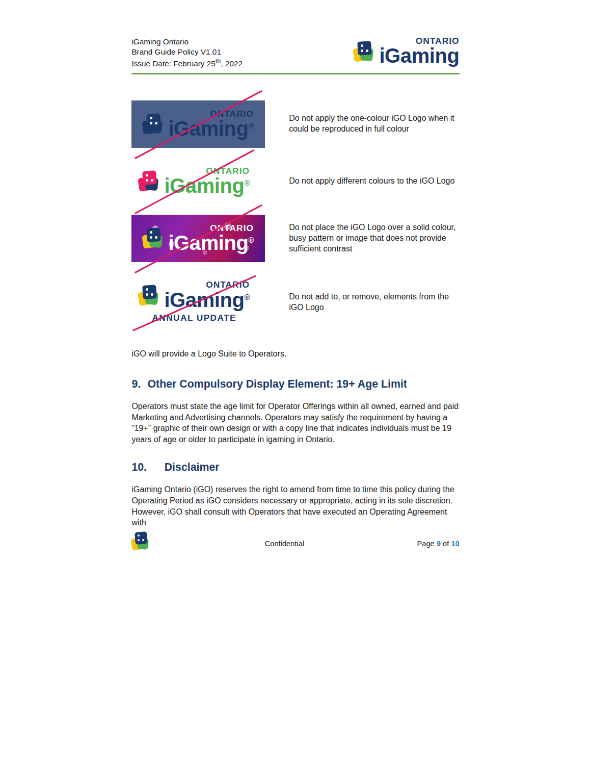iGaming Ontario
Brand Guide Policy V1.01
Issue Date: February 25th, 2022
ONTARIO iGaming
| ONTARIO iGaming ® | Do not apply the one-colour iGO Logo when it could be reproduced in full colour |
| ONTARIO iGaming ® | Do not apply different colours to the iGO Logo |
| ONTARIO iGaming ® | Do not place the iGO Logo over a solid colour, busy pattern or image that does not provide sufficient contrast |
| ONTARIO iGaming ® ANNUAL UPDATE | Do not add to, or remove, elements from the iGO Logo |
iGO will provide a Logo Suite to Operators.
9. Other Compulsory Display Element: 19+ Age Limit
Operators must state the age limit for Operator Offerings within all owned, earned and paid Marketing and Advertising channels. Operators may satisfy the requirement by having a “19+” graphic of their own design or with a copy line that indicates individuals must be 19 years of age or older to participate in igaming in Ontario.
10. Disclaimer
iGaming Ontario (iGO) reserves the right to amend from time to time this policy during the Operating Period as iGO considers necessary or appropriate, acting in its sole discretion. However, iGO shall consult with Operators that have executed an Operating Agreement with
Confidential
Page 9 of 10